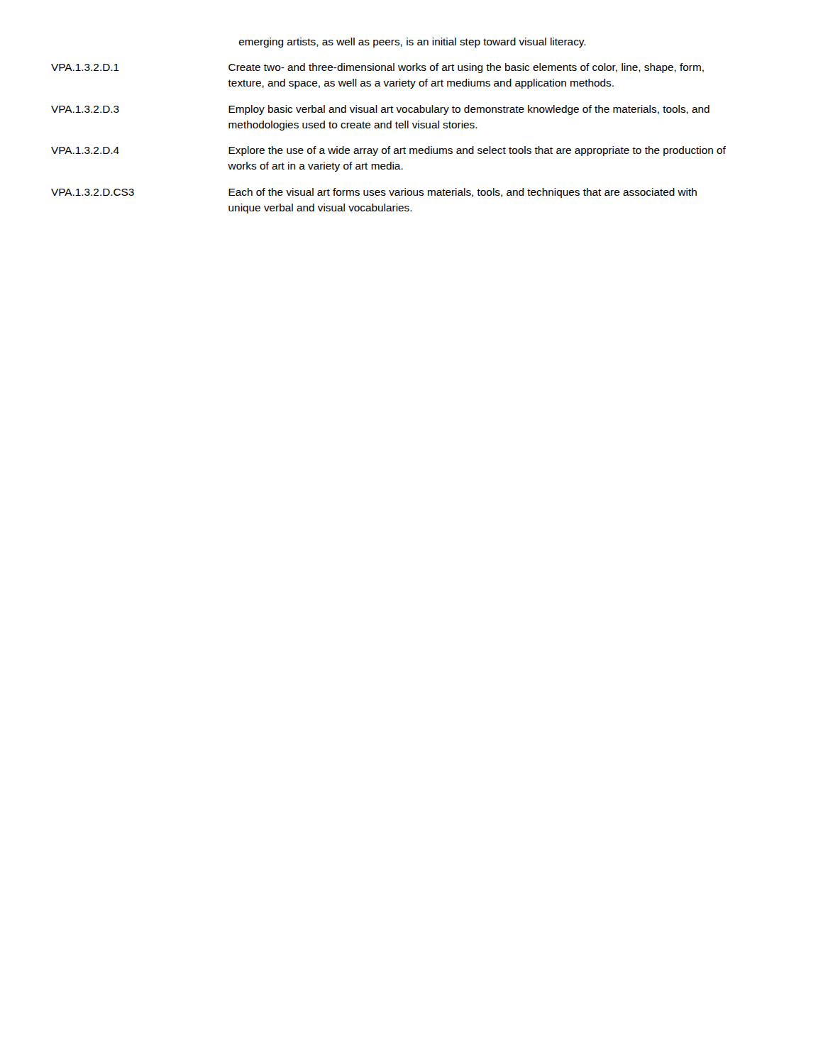emerging artists, as well as peers, is an initial step toward visual literacy.
| VPA.1.3.2.D.1 | Create two- and three-dimensional works of art using the basic elements of color, line, shape, form, texture, and space, as well as a variety of art mediums and application methods. |
| VPA.1.3.2.D.3 | Employ basic verbal and visual art vocabulary to demonstrate knowledge of the materials, tools, and methodologies used to create and tell visual stories. |
| VPA.1.3.2.D.4 | Explore the use of a wide array of art mediums and select tools that are appropriate to the production of works of art in a variety of art media. |
| VPA.1.3.2.D.CS3 | Each of the visual art forms uses various materials, tools, and techniques that are associated with unique verbal and visual vocabularies. |